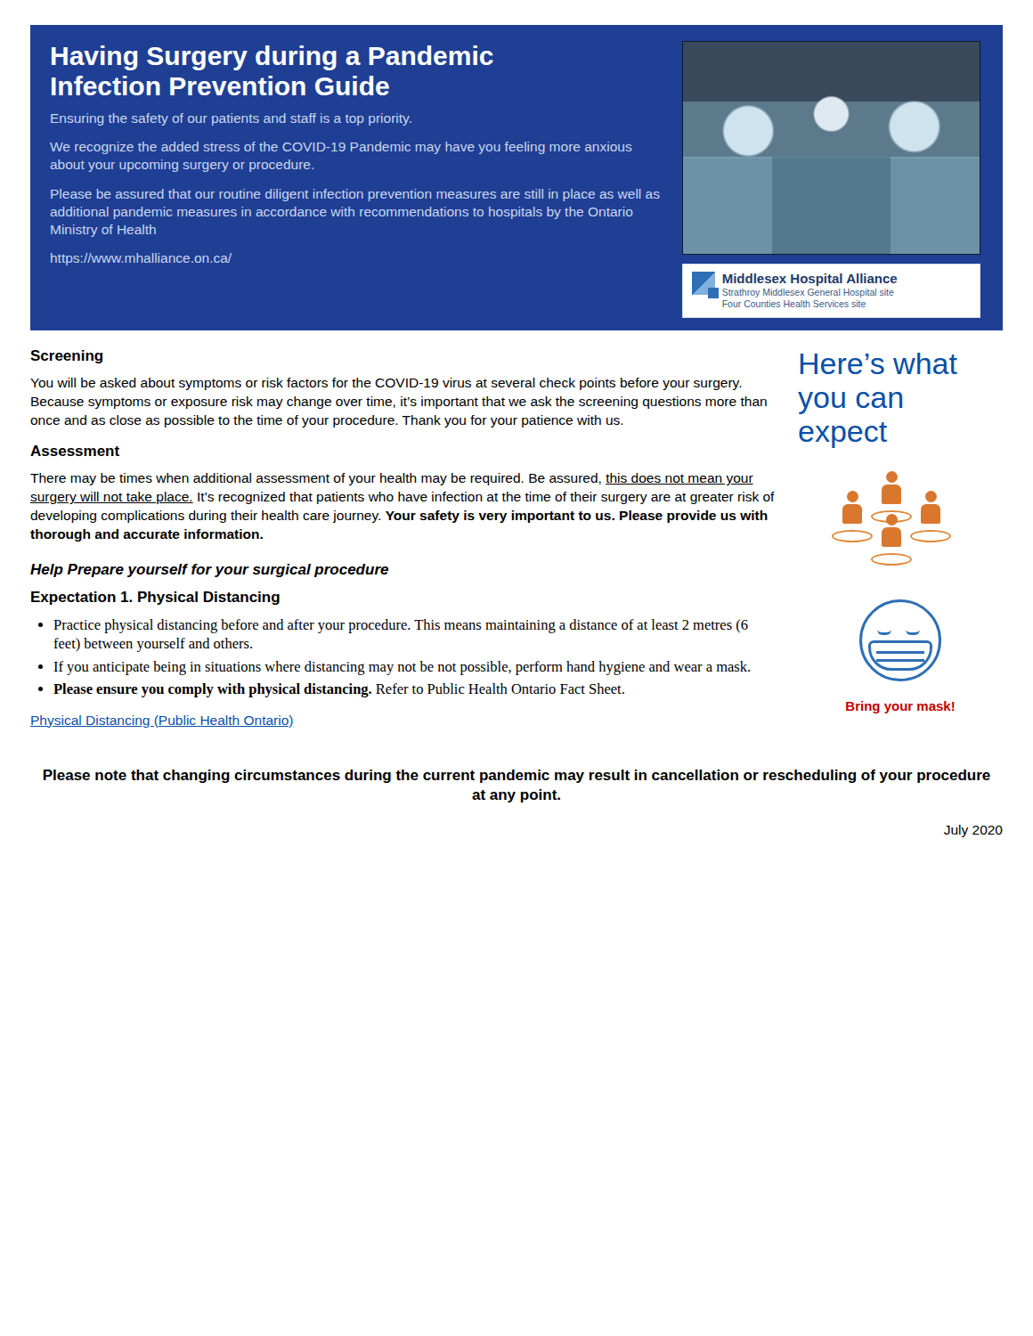Having Surgery during a Pandemic
Infection Prevention Guide
Ensuring the safety of our patients and staff is a top priority.
We recognize the added stress of the COVID-19 Pandemic may have you feeling more anxious about your upcoming surgery or procedure.
Please be assured that our routine diligent infection prevention measures are still in place as well as additional pandemic measures in accordance with recommendations to hospitals by the Ontario Ministry of Health
https://www.mhalliance.on.ca/
Middlesex Hospital Alliance Strathroy Middlesex General Hospital site Four Counties Health Services site
Screening
You will be asked about symptoms or risk factors for the COVID-19 virus at several check points before your surgery. Because symptoms or exposure risk may change over time, it’s important that we ask the screening questions more than once and as close as possible to the time of your procedure. Thank you for your patience with us.
Assessment
There may be times when additional assessment of your health may be required. Be assured, this does not mean your surgery will not take place. It’s recognized that patients who have infection at the time of their surgery are at greater risk of developing complications during their health care journey. Your safety is very important to us. Please provide us with thorough and accurate information.
Help Prepare yourself for your surgical procedure
Expectation 1. Physical Distancing
Practice physical distancing before and after your procedure. This means maintaining a distance of at least 2 metres (6 feet) between yourself and others.
If you anticipate being in situations where distancing may not be not possible, perform hand hygiene and wear a mask.
Please ensure you comply with physical distancing. Refer to Public Health Ontario Fact Sheet.
Physical Distancing (Public Health Ontario)
Here’s what
you can
expect
Bring your mask!
Please note that changing circumstances during the current pandemic may result in cancellation or rescheduling of your procedure at any point.
July 2020